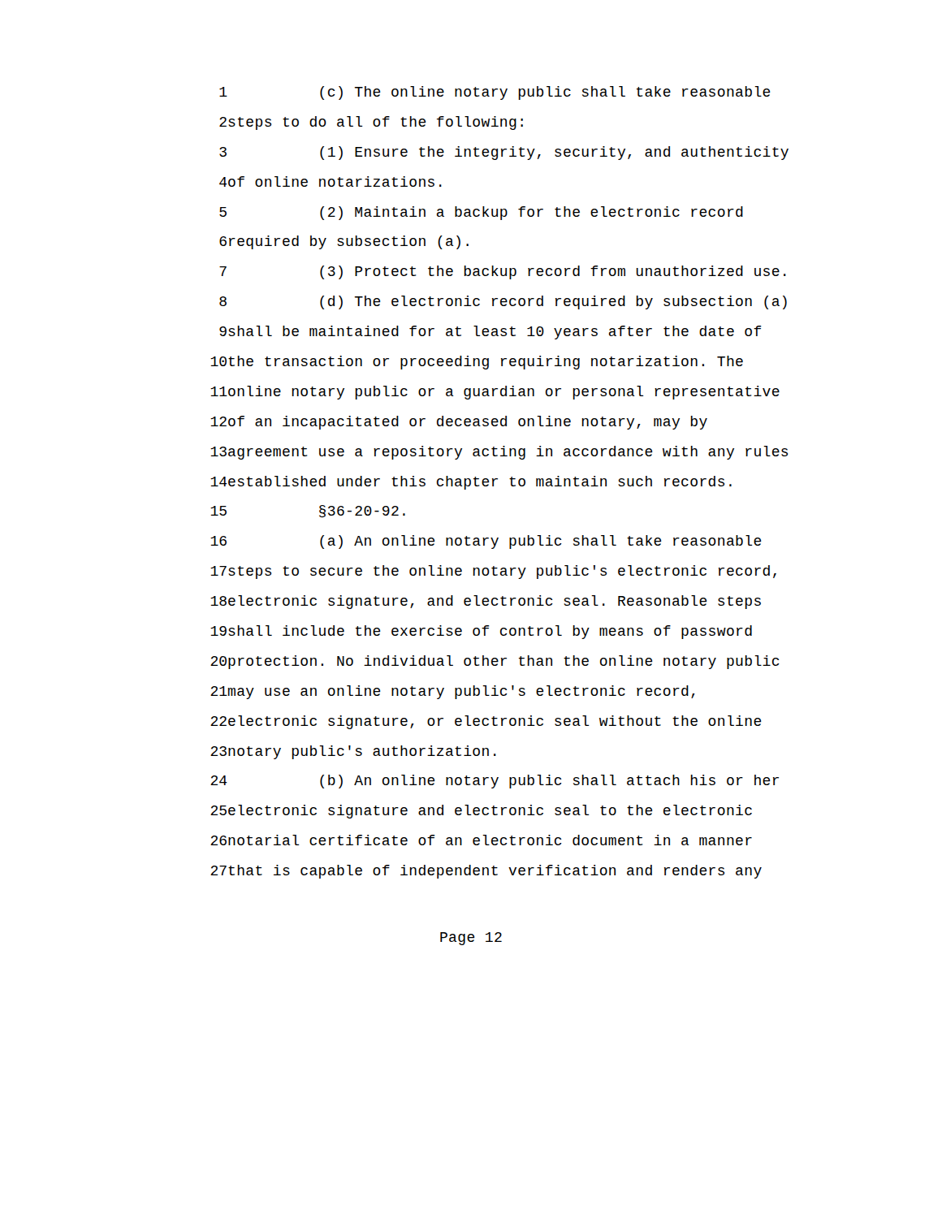| 1 | (c) The online notary public shall take reasonable |
| 2 | steps to do all of the following: |
| 3 | (1) Ensure the integrity, security, and authenticity |
| 4 | of online notarizations. |
| 5 | (2) Maintain a backup for the electronic record |
| 6 | required by subsection (a). |
| 7 | (3) Protect the backup record from unauthorized use. |
| 8 | (d) The electronic record required by subsection (a) |
| 9 | shall be maintained for at least 10 years after the date of |
| 10 | the transaction or proceeding requiring notarization. The |
| 11 | online notary public or a guardian or personal representative |
| 12 | of an incapacitated or deceased online notary, may by |
| 13 | agreement use a repository acting in accordance with any rules |
| 14 | established under this chapter to maintain such records. |
| 15 | §36-20-92. |
| 16 | (a) An online notary public shall take reasonable |
| 17 | steps to secure the online notary public's electronic record, |
| 18 | electronic signature, and electronic seal. Reasonable steps |
| 19 | shall include the exercise of control by means of password |
| 20 | protection. No individual other than the online notary public |
| 21 | may use an online notary public's electronic record, |
| 22 | electronic signature, or electronic seal without the online |
| 23 | notary public's authorization. |
| 24 | (b) An online notary public shall attach his or her |
| 25 | electronic signature and electronic seal to the electronic |
| 26 | notarial certificate of an electronic document in a manner |
| 27 | that is capable of independent verification and renders any |
Page 12